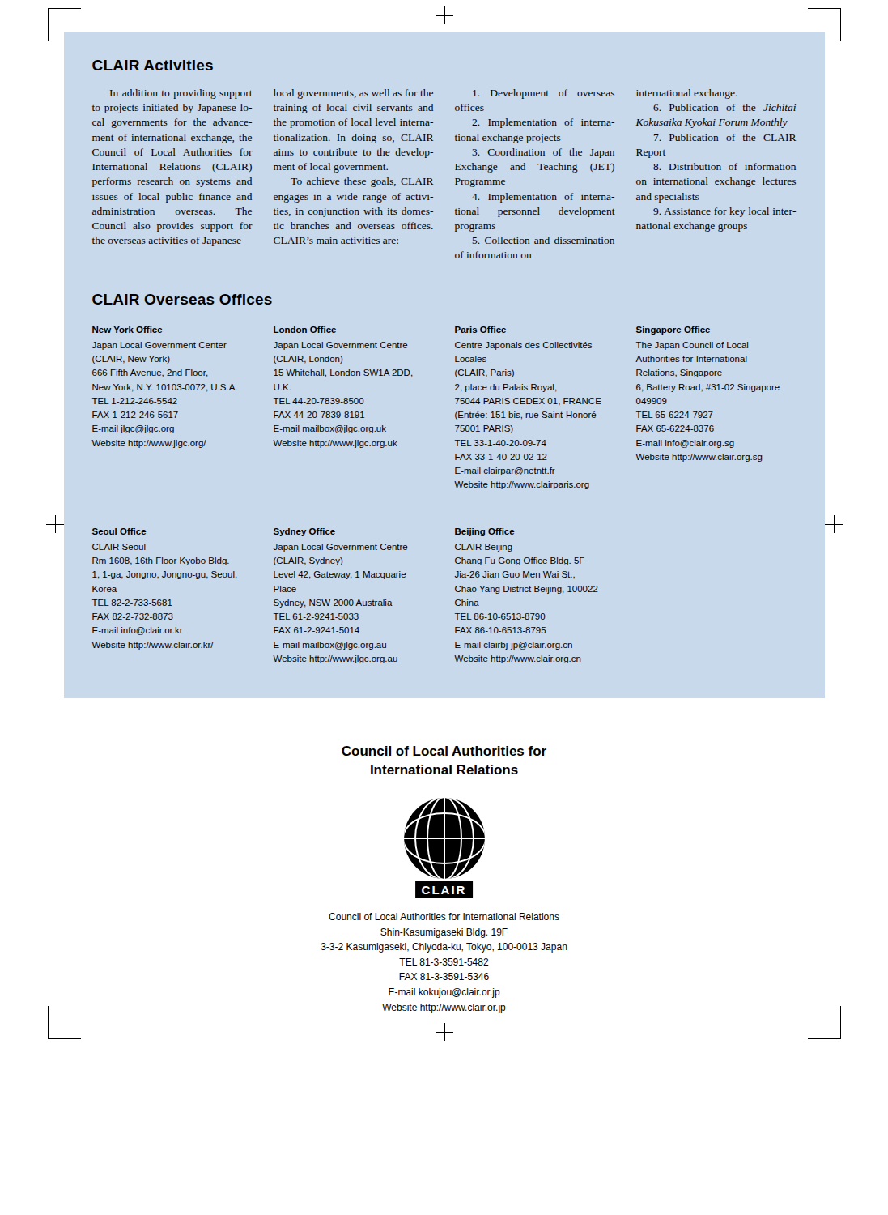CLAIR Activities
In addition to providing support to projects initiated by Japanese local governments for the advancement of international exchange, the Council of Local Authorities for International Relations (CLAIR) performs research on systems and issues of local public finance and administration overseas. The Council also provides support for the overseas activities of Japanese
local governments, as well as for the training of local civil servants and the promotion of local level internationalization. In doing so, CLAIR aims to contribute to the development of local government.
To achieve these goals, CLAIR engages in a wide range of activities, in conjunction with its domestic branches and overseas offices. CLAIR’s main activities are:
1. Development of overseas offices
2. Implementation of international exchange projects
3. Coordination of the Japan Exchange and Teaching (JET) Programme
4. Implementation of international personnel development programs
5. Collection and dissemination of information on
international exchange.
6. Publication of the Jichitai Kokusaika Kyokai Forum Monthly
7. Publication of the CLAIR Report
8. Distribution of information on international exchange lectures and specialists
9. Assistance for key local international exchange groups
CLAIR Overseas Offices
New York Office
Japan Local Government Center
(CLAIR, New York)
666 Fifth Avenue, 2nd Floor,
New York, N.Y. 10103-0072, U.S.A.
TEL 1-212-246-5542
FAX 1-212-246-5617
E-mail jlgc@jlgc.org
Website http://www.jlgc.org/
London Office
Japan Local Government Centre
(CLAIR, London)
15 Whitehall, London SW1A 2DD,
U.K.
TEL 44-20-7839-8500
FAX 44-20-7839-8191
E-mail mailbox@jlgc.org.uk
Website http://www.jlgc.org.uk
Paris Office
Centre Japonais des Collectivités
Locales
(CLAIR, Paris)
2, place du Palais Royal,
75044 PARIS CEDEX 01, FRANCE
(Entrée: 151 bis, rue Saint-Honoré
75001 PARIS)
TEL 33-1-40-20-09-74
FAX 33-1-40-20-02-12
E-mail clairpar@netntt.fr
Website http://www.clairparis.org
Singapore Office
The Japan Council of Local
Authorities for International
Relations, Singapore
6, Battery Road, #31-02 Singapore
049909
TEL 65-6224-7927
FAX 65-6224-8376
E-mail info@clair.org.sg
Website http://www.clair.org.sg
Seoul Office
CLAIR Seoul
Rm 1608, 16th Floor Kyobo Bldg.
1, 1-ga, Jongno, Jongno-gu, Seoul,
Korea
TEL 82-2-733-5681
FAX 82-2-732-8873
E-mail info@clair.or.kr
Website http://www.clair.or.kr/
Sydney Office
Japan Local Government Centre
(CLAIR, Sydney)
Level 42, Gateway, 1 Macquarie
Place
Sydney, NSW 2000 Australia
TEL 61-2-9241-5033
FAX 61-2-9241-5014
E-mail mailbox@jlgc.org.au
Website http://www.jlgc.org.au
Beijing Office
CLAIR Beijing
Chang Fu Gong Office Bldg. 5F
Jia-26 Jian Guo Men Wai St.,
Chao Yang District Beijing, 100022
China
TEL 86-10-6513-8790
FAX 86-10-6513-8795
E-mail clairbj-jp@clair.org.cn
Website http://www.clair.org.cn
Council of Local Authorities for
International Relations
CLAIR
Council of Local Authorities for International Relations
Shin-Kasumigaseki Bldg. 19F
3-3-2 Kasumigaseki, Chiyoda-ku, Tokyo, 100-0013 Japan
TEL 81-3-3591-5482
FAX 81-3-3591-5346
E-mail kokujou@clair.or.jp
Website http://www.clair.or.jp